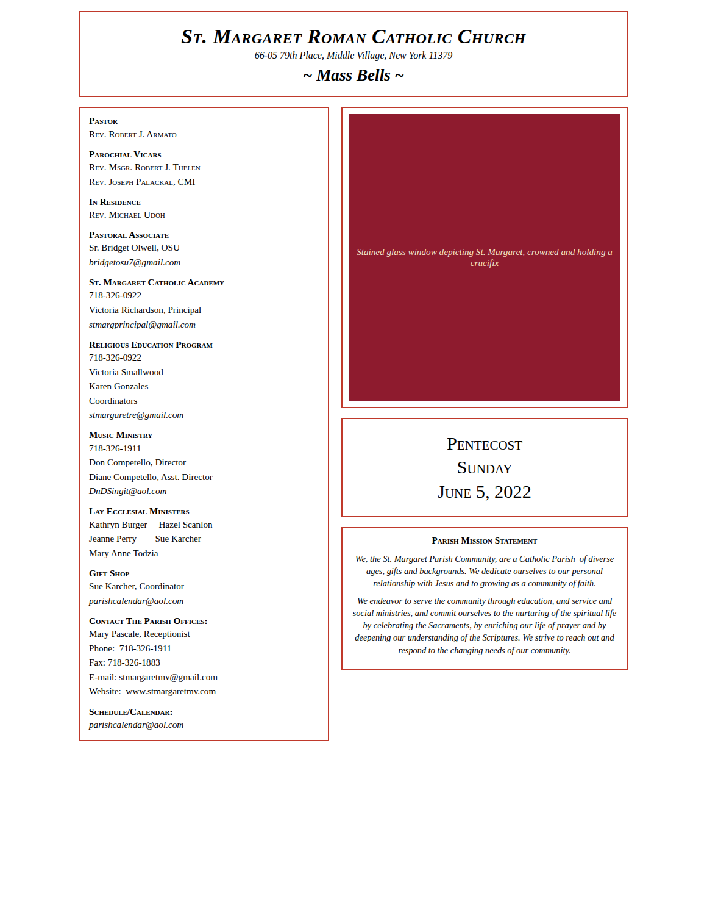St. Margaret Roman Catholic Church
66-05 79th Place, Middle Village, New York 11379
~ Mass Bells ~
Pastor
Rev. Robert J. Armato
Parochial Vicars
Rev. Msgr. Robert J. Thelen
Rev. Joseph Palackal, CMI
In Residence
Rev. Michael Udoh
Pastoral Associate
Sr. Bridget Olwell, OSU
bridgetosu7@gmail.com
St. Margaret Catholic Academy
718-326-0922
Victoria Richardson, Principal
stmargprincipal@gmail.com
Religious Education Program
718-326-0922
Victoria Smallwood
Karen Gonzales
Coordinators
stmargaretre@gmail.com
Music Ministry
718-326-1911
Don Competello, Director
Diane Competello, Asst. Director
DnDSingit@aol.com
Lay Ecclesial Ministers
Kathryn Burger Hazel Scanlon
Jeanne Perry Sue Karcher
Mary Anne Todzia
Gift Shop
Sue Karcher, Coordinator
parishcalendar@aol.com
Contact The Parish Offices:
Mary Pascale, Receptionist
Phone: 718-326-1911
Fax: 718-326-1883
E-mail: stmargaretmv@gmail.com
Website: www.stmargaretmv.com
Schedule/Calendar:
parishcalendar@aol.com
Stained glass window depicting St. Margaret, crowned and holding a crucifix
Pentecost
Sunday
June 5, 2022
Parish Mission Statement
We, the St. Margaret Parish Community, are a Catholic Parish of diverse ages, gifts and backgrounds. We dedicate ourselves to our personal relationship with Jesus and to growing as a community of faith.
We endeavor to serve the community through education, and service and social ministries, and commit ourselves to the nurturing of the spiritual life by celebrating the Sacraments, by enriching our life of prayer and by deepening our understanding of the Scriptures. We strive to reach out and respond to the changing needs of our community.